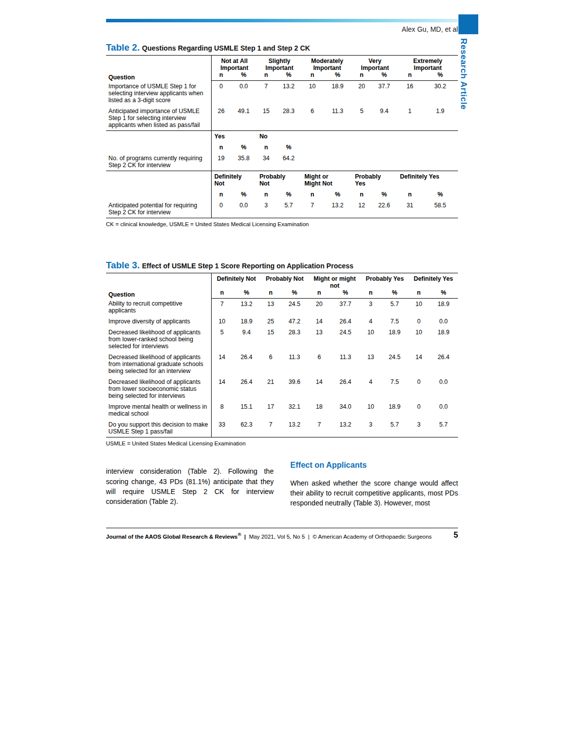Research Article
Alex Gu, MD, et al
Table 2. Questions Regarding USMLE Step 1 and Step 2 CK
| Question | Not at All Important | Slightly Important | Moderately Important | Very Important | Extremely Important |
| --- | --- | --- | --- | --- | --- |
| n | % | n | % | n | % | n | % | n | % |
| Importance of USMLE Step 1 for selecting interview applicants when listed as a 3-digit score | 0 | 0.0 | 7 | 13.2 | 10 | 18.9 | 20 | 37.7 | 16 | 30.2 |
| Anticipated importance of USMLE Step 1 for selecting interview applicants when listed as pass/fail | 26 | 49.1 | 15 | 28.3 | 6 | 11.3 | 5 | 9.4 | 1 | 1.9 |
| | Yes | No | | | |
| | n | % | n | % | | | |
| No. of programs currently requiring Step 2 CK for interview | 19 | 35.8 | 34 | 64.2 | | | |
| | Definitely Not | Probably Not | Might or Might Not | Probably Yes | Definitely Yes |
| | n | % | n | % | n | % | n | % | n | % |
| Anticipated potential for requiring Step 2 CK for interview | 0 | 0.0 | 3 | 5.7 | 7 | 13.2 | 12 | 22.6 | 31 | 58.5 |
CK = clinical knowledge, USMLE = United States Medical Licensing Examination
Table 3. Effect of USMLE Step 1 Score Reporting on Application Process
| Question | Definitely Not | Probably Not | Might or might not | Probably Yes | Definitely Yes |
| --- | --- | --- | --- | --- | --- |
| n | % | n | % | n | % | n | % | n | % |
| Ability to recruit competitive applicants | 7 | 13.2 | 13 | 24.5 | 20 | 37.7 | 3 | 5.7 | 10 | 18.9 |
| Improve diversity of applicants | 10 | 18.9 | 25 | 47.2 | 14 | 26.4 | 4 | 7.5 | 0 | 0.0 |
| Decreased likelihood of applicants from lower-ranked school being selected for interviews | 5 | 9.4 | 15 | 28.3 | 13 | 24.5 | 10 | 18.9 | 10 | 18.9 |
| Decreased likelihood of applicants from international graduate schools being selected for an interview | 14 | 26.4 | 6 | 11.3 | 6 | 11.3 | 13 | 24.5 | 14 | 26.4 |
| Decreased likelihood of applicants from lower socioeconomic status being selected for interviews | 14 | 26.4 | 21 | 39.6 | 14 | 26.4 | 4 | 7.5 | 0 | 0.0 |
| Improve mental health or wellness in medical school | 8 | 15.1 | 17 | 32.1 | 18 | 34.0 | 10 | 18.9 | 0 | 0.0 |
| Do you support this decision to make USMLE Step 1 pass/fail | 33 | 62.3 | 7 | 13.2 | 7 | 13.2 | 3 | 5.7 | 3 | 5.7 |
USMLE = United States Medical Licensing Examination
interview consideration (Table 2). Following the scoring change, 43 PDs (81.1%) anticipate that they will require USMLE Step 2 CK for interview consideration (Table 2).
Effect on Applicants
When asked whether the score change would affect their ability to recruit competitive applicants, most PDs responded neutrally (Table 3). However, most
Journal of the AAOS Global Research & Reviews® | May 2021, Vol 5, No 5 | © American Academy of Orthopaedic Surgeons
5